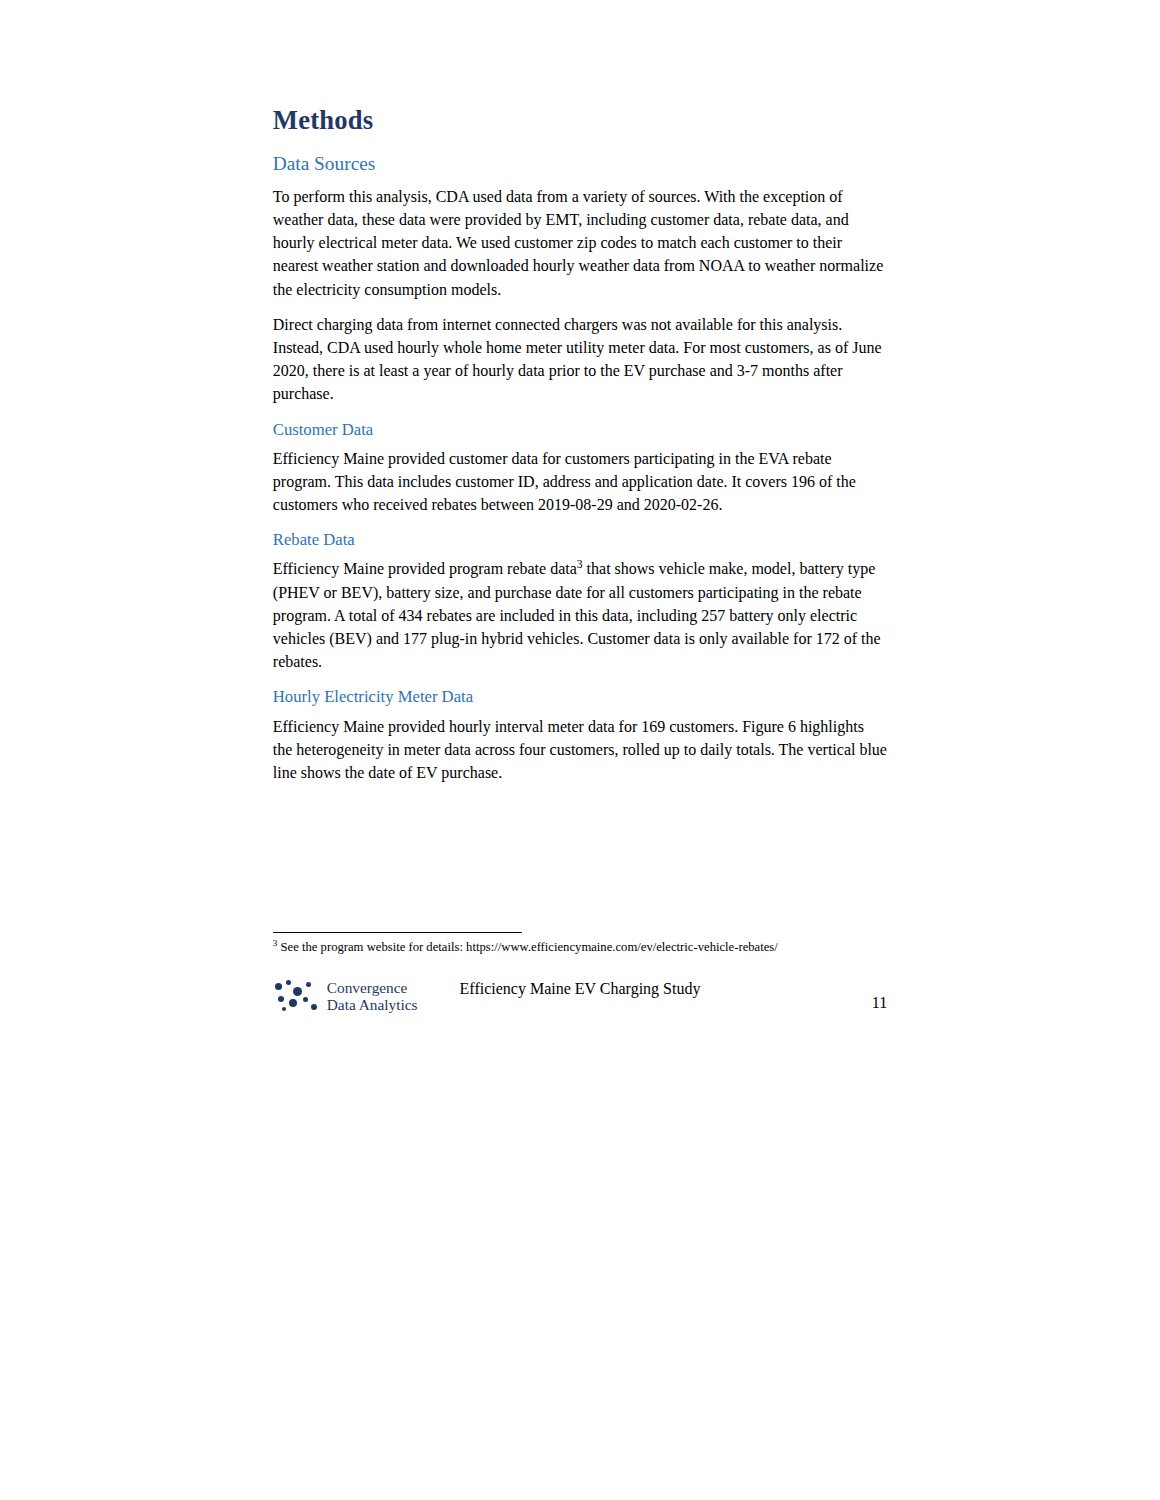Methods
Data Sources
To perform this analysis, CDA used data from a variety of sources. With the exception of weather data, these data were provided by EMT, including customer data, rebate data, and hourly electrical meter data. We used customer zip codes to match each customer to their nearest weather station and downloaded hourly weather data from NOAA to weather normalize the electricity consumption models.
Direct charging data from internet connected chargers was not available for this analysis. Instead, CDA used hourly whole home meter utility meter data. For most customers, as of June 2020, there is at least a year of hourly data prior to the EV purchase and 3-7 months after purchase.
Customer Data
Efficiency Maine provided customer data for customers participating in the EVA rebate program. This data includes customer ID, address and application date. It covers 196 of the customers who received rebates between 2019-08-29 and 2020-02-26.
Rebate Data
Efficiency Maine provided program rebate data3 that shows vehicle make, model, battery type (PHEV or BEV), battery size, and purchase date for all customers participating in the rebate program. A total of 434 rebates are included in this data, including 257 battery only electric vehicles (BEV) and 177 plug-in hybrid vehicles. Customer data is only available for 172 of the rebates.
Hourly Electricity Meter Data
Efficiency Maine provided hourly interval meter data for 169 customers. Figure 6 highlights the heterogeneity in meter data across four customers, rolled up to daily totals. The vertical blue line shows the date of EV purchase.
3 See the program website for details: https://www.efficiencymaine.com/ev/electric-vehicle-rebates/
Convergence Data Analytics
Efficiency Maine EV Charging Study
11